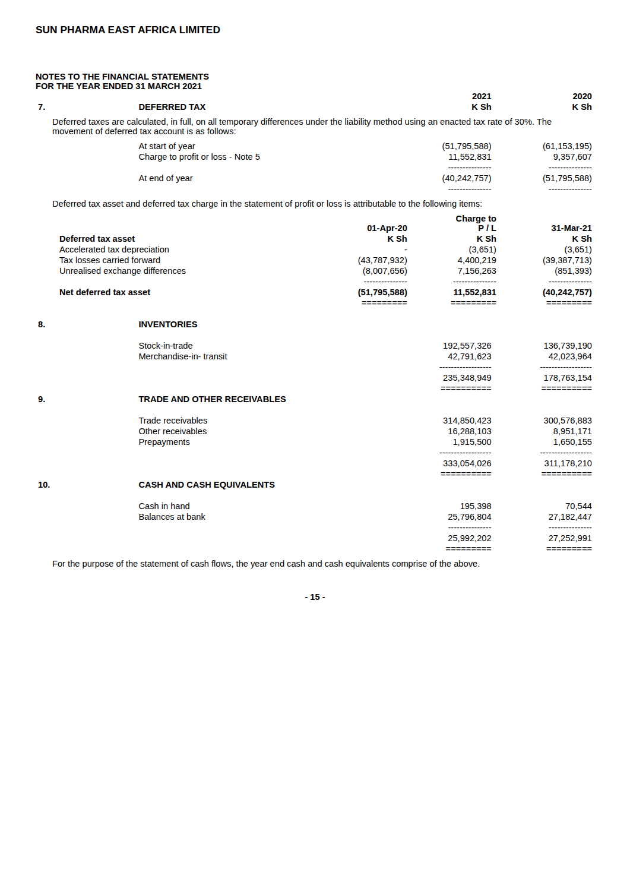SUN PHARMA EAST AFRICA LIMITED
NOTES TO THE FINANCIAL STATEMENTS
FOR THE YEAR ENDED 31 MARCH 2021
| | | 2021 | 2020 |
| 7. | DEFERRED TAX | K Sh | K Sh |
Deferred taxes are calculated, in full, on all temporary differences under the liability method using an enacted tax rate of 30%. The movement of deferred tax account is as follows:
| | At start of year | (51,795,588) | (61,153,195) |
| | Charge to profit or loss - Note 5 | 11,552,831 | 9,357,607 |
| | | --------------- | --------------- |
| | At end of year | (40,242,757) | (51,795,588) |
| | | --------------- | --------------- |
Deferred tax asset and deferred tax charge in the statement of profit or loss is attributable to the following items:
| | | 01-Apr-20 | Charge to P / L | 31-Mar-21 |
| | Deferred tax asset | K Sh | K Sh | K Sh |
| | Accelerated tax depreciation | - | (3,651) | (3,651) |
| | Tax losses carried forward | (43,787,932) | 4,400,219 | (39,387,713) |
| | Unrealised exchange differences | (8,007,656) | 7,156,263 | (851,393) |
| | | --------------- | --------------- | --------------- |
| | Net deferred tax asset | (51,795,588) | 11,552,831 | (40,242,757) |
| | | ========= | ========= | ========= |
| 8. | INVENTORIES |
| | Stock-in-trade | 192,557,326 | 136,739,190 |
| | Merchandise-in- transit | 42,791,623 | 42,023,964 |
| | | ------------------ | ------------------ |
| | | 235,348,949 | 178,763,154 |
| | | ========== | ========== |
| 9. | TRADE AND OTHER RECEIVABLES |
| | Trade receivables | 314,850,423 | 300,576,883 |
| | Other receivables | 16,288,103 | 8,951,171 |
| | Prepayments | 1,915,500 | 1,650,155 |
| | | ------------------ | ------------------ |
| | | 333,054,026 | 311,178,210 |
| | | ========== | ========== |
| 10. | CASH AND CASH EQUIVALENTS |
| | Cash in hand | 195,398 | 70,544 |
| | Balances at bank | 25,796,804 | 27,182,447 |
| | | --------------- | --------------- |
| | | 25,992,202 | 27,252,991 |
| | | ========= | ========= |
For the purpose of the statement of cash flows, the year end cash and cash equivalents comprise of the above.
- 15 -